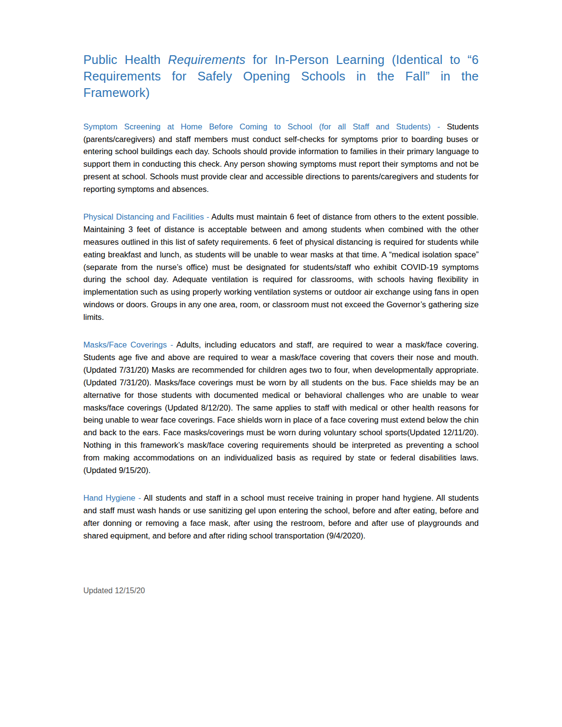Public Health Requirements for In-Person Learning (Identical to “6 Requirements for Safely Opening Schools in the Fall” in the Framework)
Symptom Screening at Home Before Coming to School (for all Staff and Students) - Students (parents/caregivers) and staff members must conduct self-checks for symptoms prior to boarding buses or entering school buildings each day. Schools should provide information to families in their primary language to support them in conducting this check. Any person showing symptoms must report their symptoms and not be present at school. Schools must provide clear and accessible directions to parents/caregivers and students for reporting symptoms and absences.
Physical Distancing and Facilities - Adults must maintain 6 feet of distance from others to the extent possible. Maintaining 3 feet of distance is acceptable between and among students when combined with the other measures outlined in this list of safety requirements. 6 feet of physical distancing is required for students while eating breakfast and lunch, as students will be unable to wear masks at that time. A “medical isolation space” (separate from the nurse’s office) must be designated for students/staff who exhibit COVID-19 symptoms during the school day. Adequate ventilation is required for classrooms, with schools having flexibility in implementation such as using properly working ventilation systems or outdoor air exchange using fans in open windows or doors. Groups in any one area, room, or classroom must not exceed the Governor’s gathering size limits.
Masks/Face Coverings - Adults, including educators and staff, are required to wear a mask/face covering. Students age five and above are required to wear a mask/face covering that covers their nose and mouth. (Updated 7/31/20) Masks are recommended for children ages two to four, when developmentally appropriate. (Updated 7/31/20). Masks/face coverings must be worn by all students on the bus. Face shields may be an alternative for those students with documented medical or behavioral challenges who are unable to wear masks/face coverings (Updated 8/12/20). The same applies to staff with medical or other health reasons for being unable to wear face coverings. Face shields worn in place of a face covering must extend below the chin and back to the ears. Face masks/coverings must be worn during voluntary school sports(Updated 12/11/20). Nothing in this framework’s mask/face covering requirements should be interpreted as preventing a school from making accommodations on an individualized basis as required by state or federal disabilities laws. (Updated 9/15/20).
Hand Hygiene - All students and staff in a school must receive training in proper hand hygiene. All students and staff must wash hands or use sanitizing gel upon entering the school, before and after eating, before and after donning or removing a face mask, after using the restroom, before and after use of playgrounds and shared equipment, and before and after riding school transportation (9/4/2020).
Updated 12/15/20